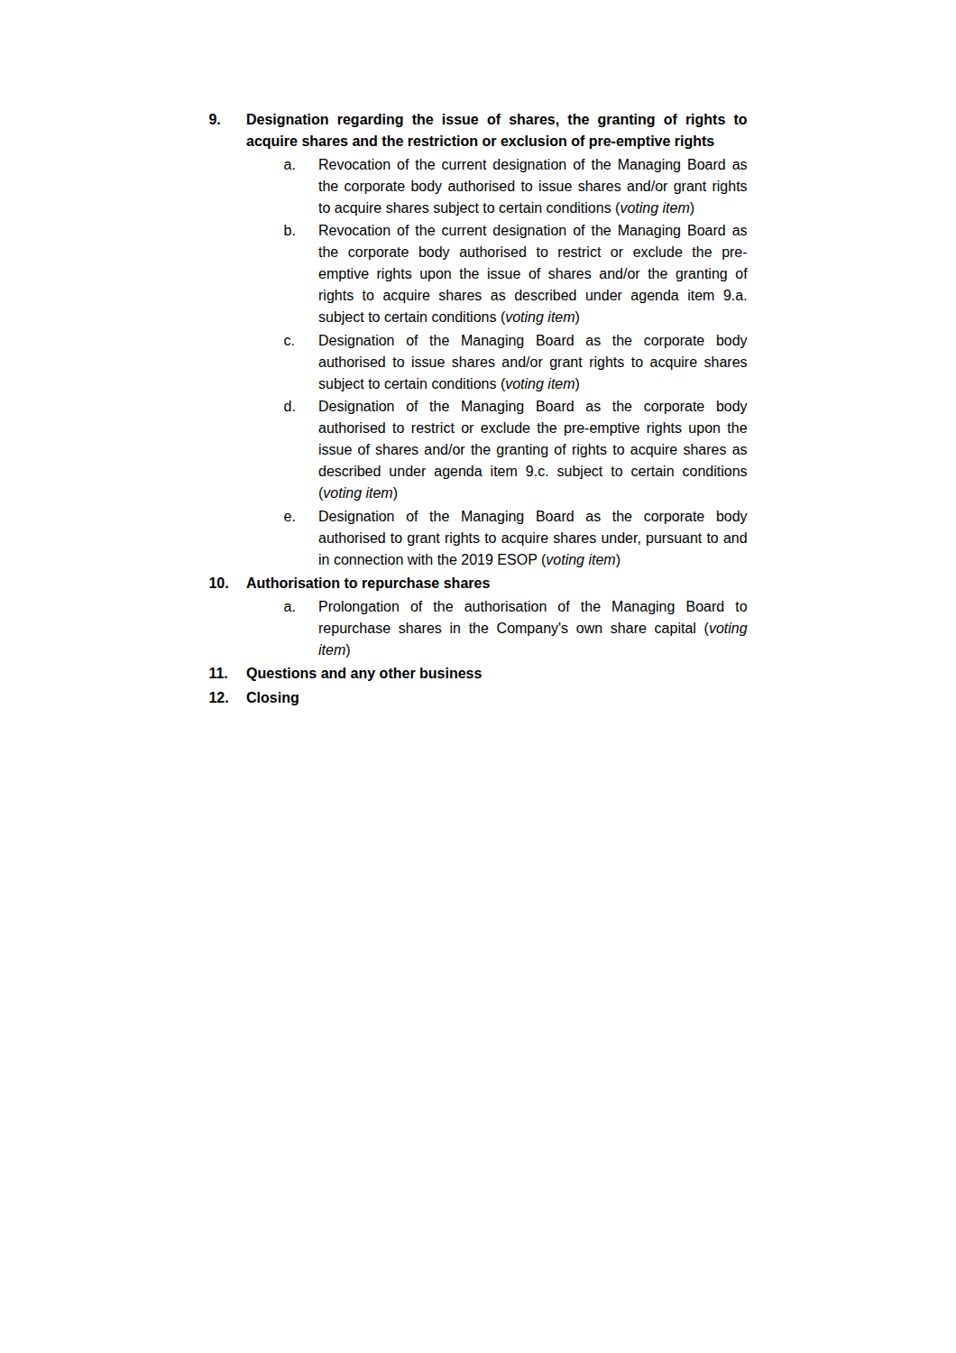9.
Designation regarding the issue of shares, the granting of rights to acquire shares and the restriction or exclusion of pre-emptive rights
a. Revocation of the current designation of the Managing Board as the corporate body authorised to issue shares and/or grant rights to acquire shares subject to certain conditions (voting item)
b. Revocation of the current designation of the Managing Board as the corporate body authorised to restrict or exclude the pre-emptive rights upon the issue of shares and/or the granting of rights to acquire shares as described under agenda item 9.a. subject to certain conditions (voting item)
c. Designation of the Managing Board as the corporate body authorised to issue shares and/or grant rights to acquire shares subject to certain conditions (voting item)
d. Designation of the Managing Board as the corporate body authorised to restrict or exclude the pre-emptive rights upon the issue of shares and/or the granting of rights to acquire shares as described under agenda item 9.c. subject to certain conditions (voting item)
e. Designation of the Managing Board as the corporate body authorised to grant rights to acquire shares under, pursuant to and in connection with the 2019 ESOP (voting item)
10.
Authorisation to repurchase shares
a. Prolongation of the authorisation of the Managing Board to repurchase shares in the Company's own share capital (voting item)
11.
Questions and any other business
12.
Closing